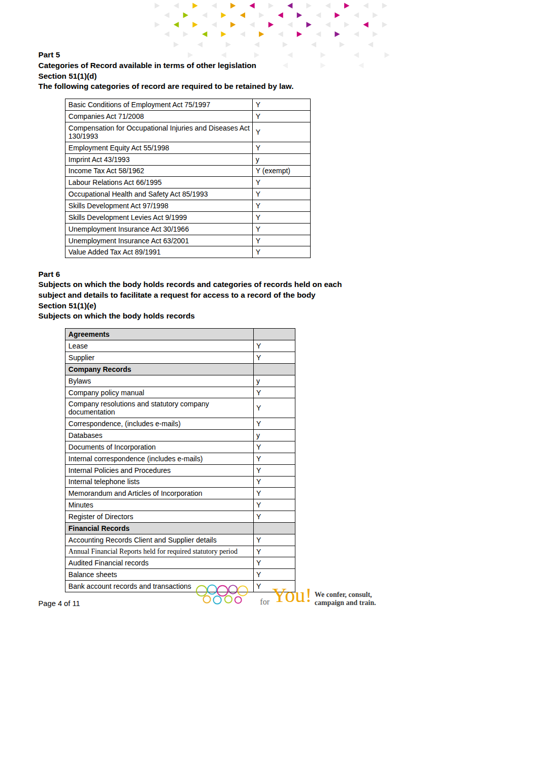Part 5
Categories of Record available in terms of other legislation
Section 51(1)(d)
The following categories of record are required to be retained by law.
| Basic Conditions of Employment Act 75/1997 | Y |
| Companies Act 71/2008 | Y |
| Compensation for Occupational Injuries and Diseases Act 130/1993 | Y |
| Employment Equity Act 55/1998 | Y |
| Imprint Act 43/1993 | y |
| Income Tax Act 58/1962 | Y (exempt) |
| Labour Relations Act 66/1995 | Y |
| Occupational Health and Safety Act 85/1993 | Y |
| Skills Development Act 97/1998 | Y |
| Skills Development Levies Act 9/1999 | Y |
| Unemployment Insurance Act 30/1966 | Y |
| Unemployment Insurance Act 63/2001 | Y |
| Value Added Tax Act 89/1991 | Y |
Part 6
Subjects on which the body holds records and categories of records held on each subject and details to facilitate a request for access to a record of the body
Section 51(1)(e)
Subjects on which the body holds records
| Agreements | |
| Lease | Y |
| Supplier | Y |
| Company Records | |
| Bylaws | y |
| Company policy manual | Y |
| Company resolutions and statutory company documentation | Y |
| Correspondence, (includes e-mails) | Y |
| Databases | y |
| Documents of Incorporation | Y |
| Internal correspondence (includes e-mails) | Y |
| Internal Policies and Procedures | Y |
| Internal telephone lists | Y |
| Memorandum and Articles of Incorporation | Y |
| Minutes | Y |
| Register of Directors | Y |
| Financial Records | |
| Accounting Records Client and Supplier details | Y |
| Annual Financial Reports held for required statutory period | Y |
| Audited Financial records | Y |
| Balance sheets | Y |
| Bank account records and transactions | Y |
Page 4 of 11
for
You!
We confer, consult,
campaign and train.